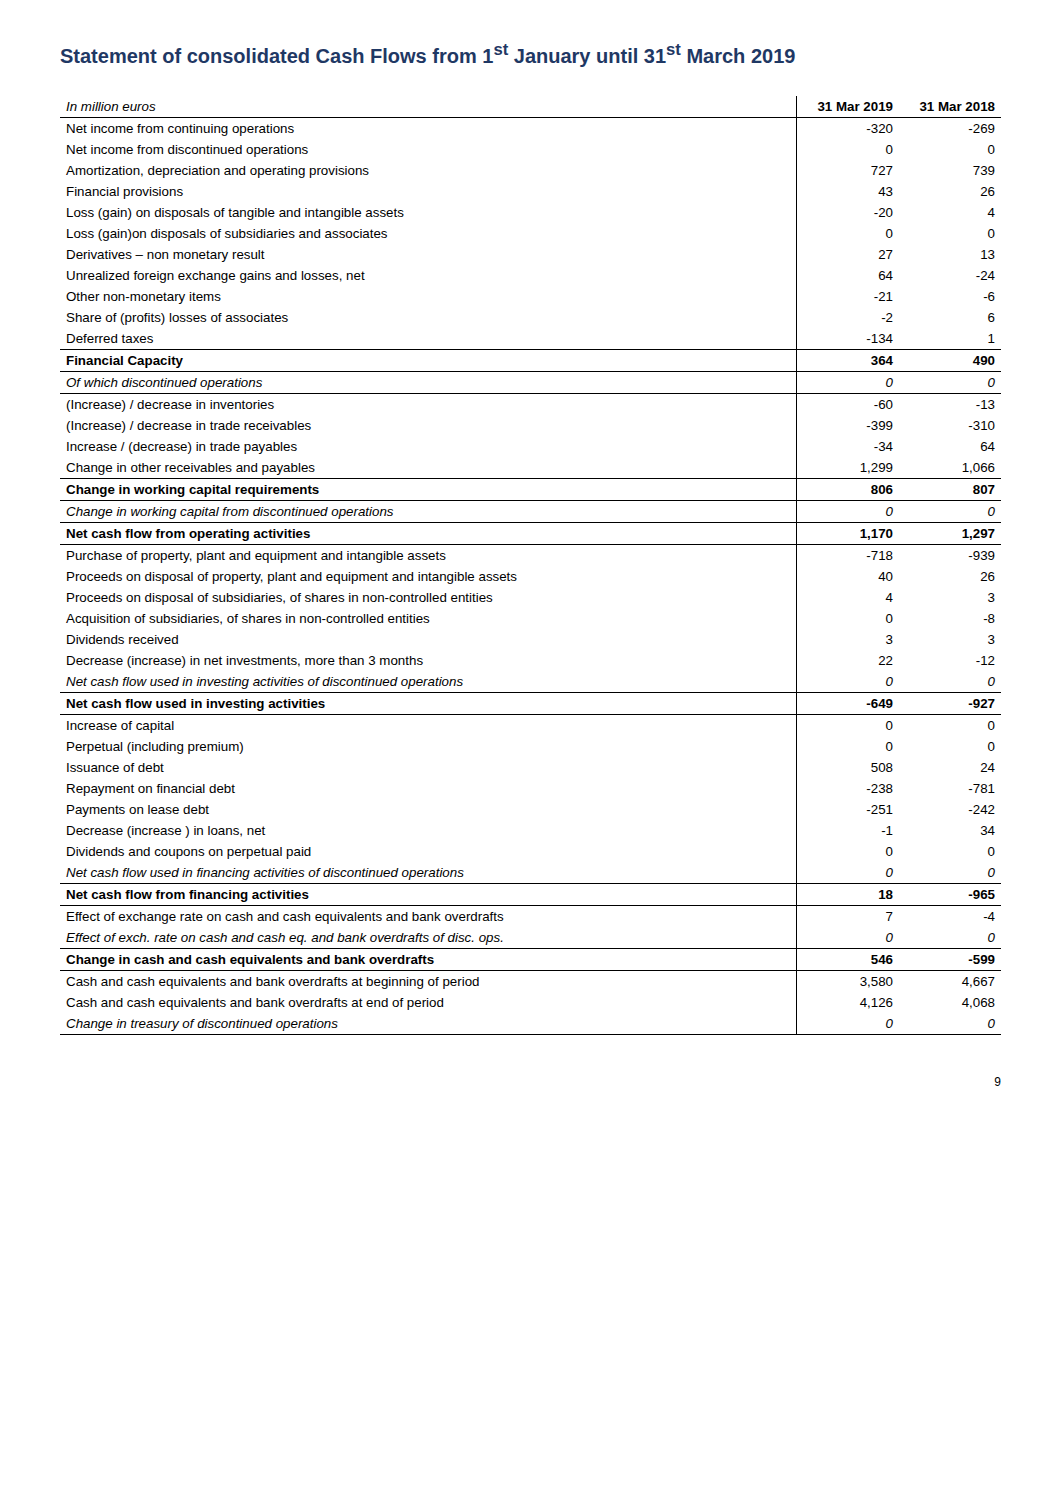Statement of consolidated Cash Flows from 1st January until 31st March 2019
| In million euros | 31 Mar 2019 | 31 Mar 2018 |
| --- | --- | --- |
| Net income from continuing operations | -320 | -269 |
| Net income from discontinued operations | 0 | 0 |
| Amortization, depreciation and operating provisions | 727 | 739 |
| Financial provisions | 43 | 26 |
| Loss (gain) on disposals of tangible and intangible assets | -20 | 4 |
| Loss (gain)on disposals of subsidiaries and associates | 0 | 0 |
| Derivatives – non monetary result | 27 | 13 |
| Unrealized foreign exchange gains and losses, net | 64 | -24 |
| Other non-monetary items | -21 | -6 |
| Share of (profits) losses of associates | -2 | 6 |
| Deferred taxes | -134 | 1 |
| Financial Capacity | 364 | 490 |
| Of which discontinued operations | 0 | 0 |
| (Increase) / decrease in inventories | -60 | -13 |
| (Increase) / decrease in trade receivables | -399 | -310 |
| Increase / (decrease) in trade payables | -34 | 64 |
| Change in other receivables and payables | 1,299 | 1,066 |
| Change in working capital requirements | 806 | 807 |
| Change in working capital from discontinued operations | 0 | 0 |
| Net cash flow from operating activities | 1,170 | 1,297 |
| Purchase of property, plant and equipment and intangible assets | -718 | -939 |
| Proceeds on disposal of property, plant and equipment and intangible assets | 40 | 26 |
| Proceeds on disposal of subsidiaries, of shares in non-controlled entities | 4 | 3 |
| Acquisition of subsidiaries, of shares in non-controlled entities | 0 | -8 |
| Dividends received | 3 | 3 |
| Decrease (increase) in net investments, more than 3 months | 22 | -12 |
| Net cash flow used in investing activities of discontinued operations | 0 | 0 |
| Net cash flow used in investing activities | -649 | -927 |
| Increase of capital | 0 | 0 |
| Perpetual (including premium) | 0 | 0 |
| Issuance of debt | 508 | 24 |
| Repayment on financial debt | -238 | -781 |
| Payments on lease debt | -251 | -242 |
| Decrease (increase ) in loans, net | -1 | 34 |
| Dividends and coupons on perpetual paid | 0 | 0 |
| Net cash flow used in financing activities of discontinued operations | 0 | 0 |
| Net cash flow from financing activities | 18 | -965 |
| Effect of exchange rate on cash and cash equivalents and bank overdrafts | 7 | -4 |
| Effect of exch. rate on cash and cash eq. and bank overdrafts of disc. ops. | 0 | 0 |
| Change in cash and cash equivalents and bank overdrafts | 546 | -599 |
| Cash and cash equivalents and bank overdrafts at beginning of period | 3,580 | 4,667 |
| Cash and cash equivalents and bank overdrafts at end of period | 4,126 | 4,068 |
| Change in treasury of discontinued operations | 0 | 0 |
9